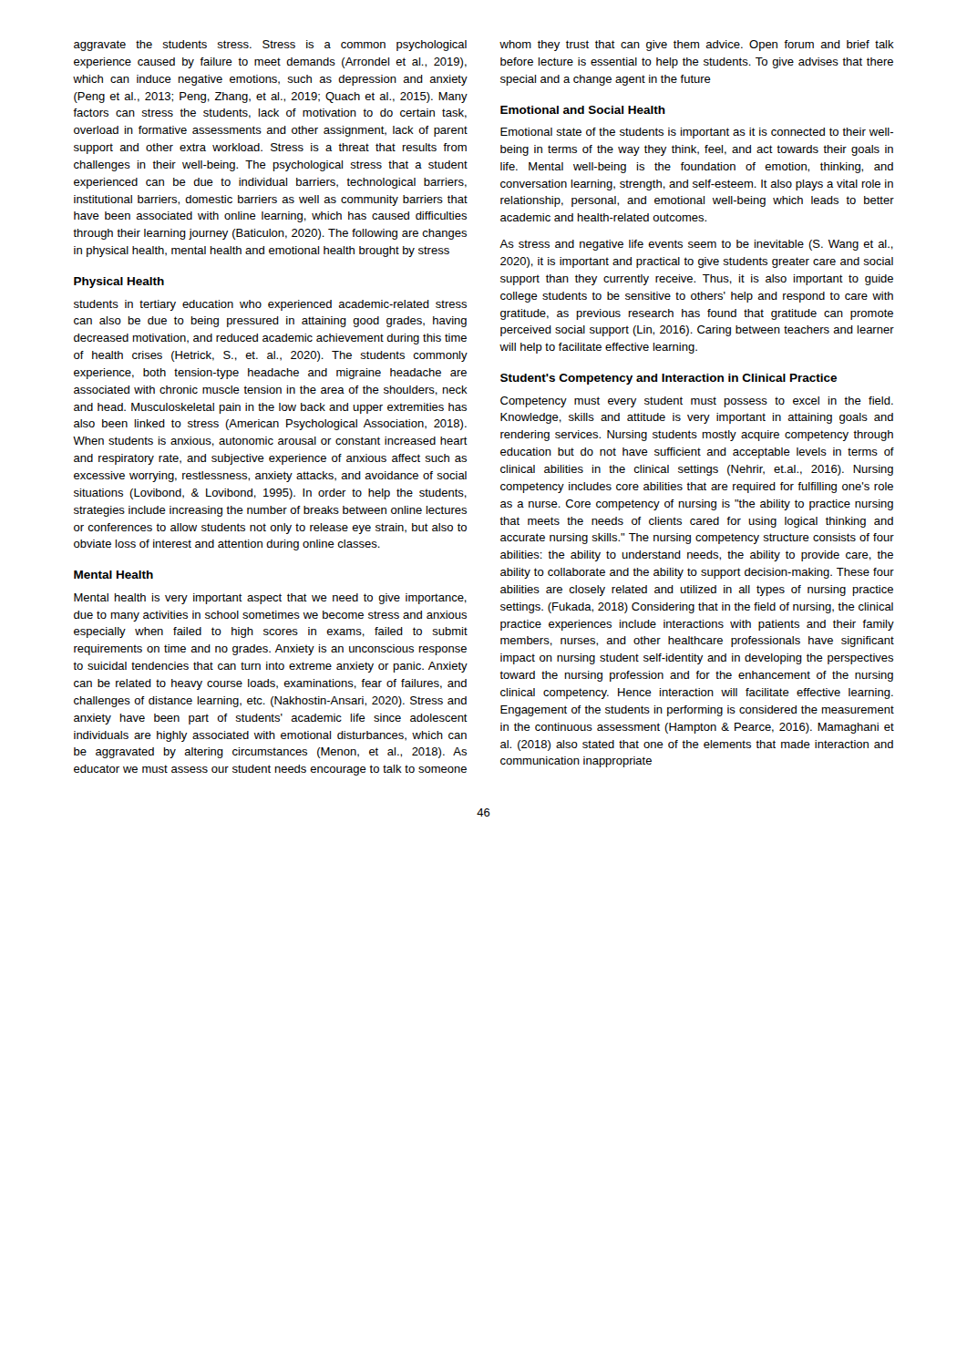aggravate the students stress. Stress is a common psychological experience caused by failure to meet demands (Arrondel et al., 2019), which can induce negative emotions, such as depression and anxiety (Peng et al., 2013; Peng, Zhang, et al., 2019; Quach et al., 2015). Many factors can stress the students, lack of motivation to do certain task, overload in formative assessments and other assignment, lack of parent support and other extra workload. Stress is a threat that results from challenges in their well-being. The psychological stress that a student experienced can be due to individual barriers, technological barriers, institutional barriers, domestic barriers as well as community barriers that have been associated with online learning, which has caused difficulties through their learning journey (Baticulon, 2020). The following are changes in physical health, mental health and emotional health brought by stress
Physical Health
students in tertiary education who experienced academic-related stress can also be due to being pressured in attaining good grades, having decreased motivation, and reduced academic achievement during this time of health crises (Hetrick, S., et. al., 2020). The students commonly experience, both tension-type headache and migraine headache are associated with chronic muscle tension in the area of the shoulders, neck and head. Musculoskeletal pain in the low back and upper extremities has also been linked to stress (American Psychological Association, 2018). When students is anxious, autonomic arousal or constant increased heart and respiratory rate, and subjective experience of anxious affect such as excessive worrying, restlessness, anxiety attacks, and avoidance of social situations (Lovibond, & Lovibond, 1995). In order to help the students, strategies include increasing the number of breaks between online lectures or conferences to allow students not only to release eye strain, but also to obviate loss of interest and attention during online classes.
Mental Health
Mental health is very important aspect that we need to give importance, due to many activities in school sometimes we become stress and anxious especially when failed to high scores in exams, failed to submit requirements on time and no grades. Anxiety is an unconscious response to suicidal tendencies that can turn into extreme anxiety or panic. Anxiety can be related to heavy course loads, examinations, fear of failures, and challenges of distance learning, etc. (Nakhostin-Ansari, 2020). Stress and anxiety have been part of students' academic life since adolescent individuals are highly associated with emotional disturbances, which can be aggravated by altering circumstances (Menon, et al., 2018). As educator we must assess our student needs encourage to talk to someone whom they trust that can give them advice. Open forum and brief talk before lecture is essential to help the students. To give advises that there special and a change agent in the future
Emotional and Social Health
Emotional state of the students is important as it is connected to their well-being in terms of the way they think, feel, and act towards their goals in life. Mental well-being is the foundation of emotion, thinking, and conversation learning, strength, and self-esteem. It also plays a vital role in relationship, personal, and emotional well-being which leads to better academic and health-related outcomes.
As stress and negative life events seem to be inevitable (S. Wang et al., 2020), it is important and practical to give students greater care and social support than they currently receive. Thus, it is also important to guide college students to be sensitive to others' help and respond to care with gratitude, as previous research has found that gratitude can promote perceived social support (Lin, 2016). Caring between teachers and learner will help to facilitate effective learning.
Student's Competency and Interaction in Clinical Practice
Competency must every student must possess to excel in the field. Knowledge, skills and attitude is very important in attaining goals and rendering services. Nursing students mostly acquire competency through education but do not have sufficient and acceptable levels in terms of clinical abilities in the clinical settings (Nehrir, et.al., 2016). Nursing competency includes core abilities that are required for fulfilling one's role as a nurse. Core competency of nursing is "the ability to practice nursing that meets the needs of clients cared for using logical thinking and accurate nursing skills." The nursing competency structure consists of four abilities: the ability to understand needs, the ability to provide care, the ability to collaborate and the ability to support decision-making. These four abilities are closely related and utilized in all types of nursing practice settings. (Fukada, 2018) Considering that in the field of nursing, the clinical practice experiences include interactions with patients and their family members, nurses, and other healthcare professionals have significant impact on nursing student self-identity and in developing the perspectives toward the nursing profession and for the enhancement of the nursing clinical competency. Hence interaction will facilitate effective learning. Engagement of the students in performing is considered the measurement in the continuous assessment (Hampton & Pearce, 2016). Mamaghani et al. (2018) also stated that one of the elements that made interaction and communication inappropriate
46